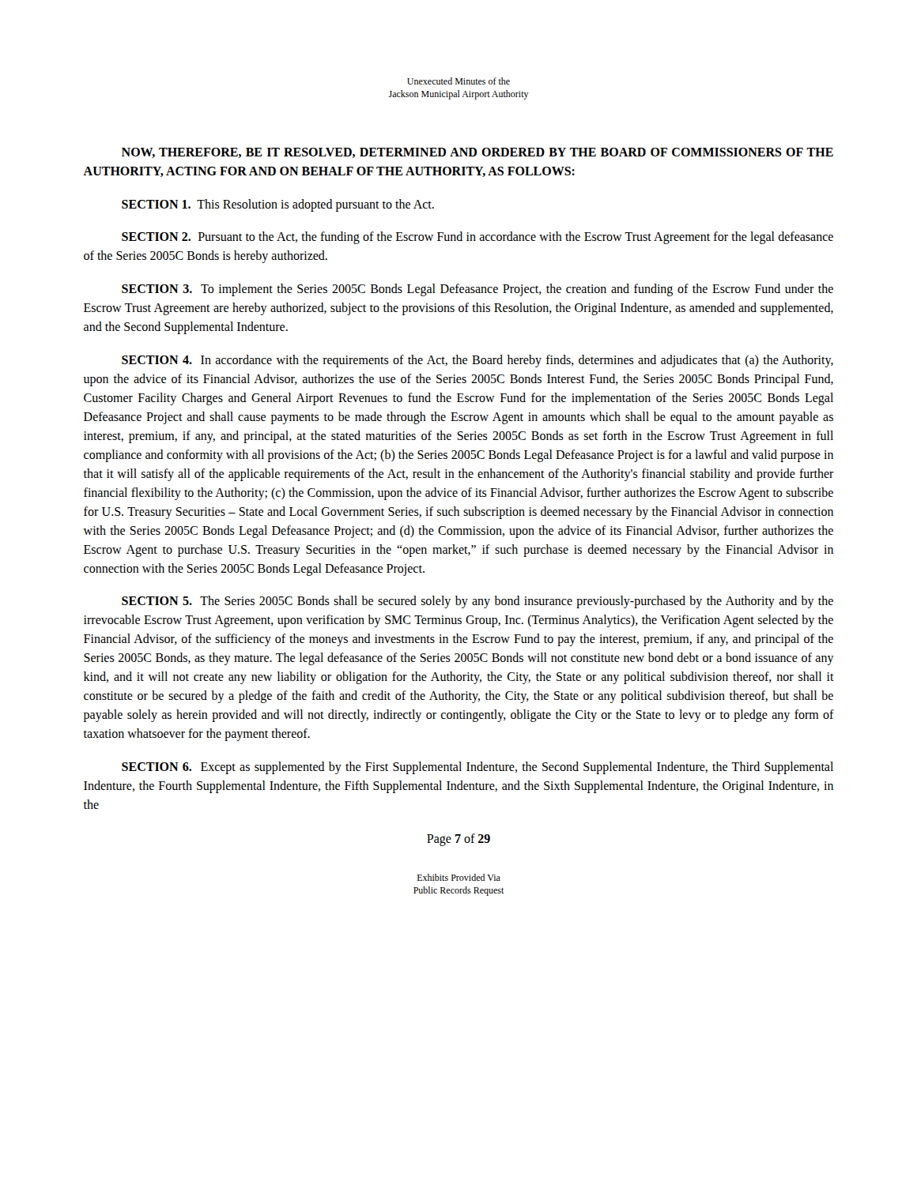Unexecuted Minutes of the
Jackson Municipal Airport Authority
NOW, THEREFORE, BE IT RESOLVED, DETERMINED AND ORDERED BY THE BOARD OF COMMISSIONERS OF THE AUTHORITY, ACTING FOR AND ON BEHALF OF THE AUTHORITY, AS FOLLOWS:
SECTION 1. This Resolution is adopted pursuant to the Act.
SECTION 2. Pursuant to the Act, the funding of the Escrow Fund in accordance with the Escrow Trust Agreement for the legal defeasance of the Series 2005C Bonds is hereby authorized.
SECTION 3. To implement the Series 2005C Bonds Legal Defeasance Project, the creation and funding of the Escrow Fund under the Escrow Trust Agreement are hereby authorized, subject to the provisions of this Resolution, the Original Indenture, as amended and supplemented, and the Second Supplemental Indenture.
SECTION 4. In accordance with the requirements of the Act, the Board hereby finds, determines and adjudicates that (a) the Authority, upon the advice of its Financial Advisor, authorizes the use of the Series 2005C Bonds Interest Fund, the Series 2005C Bonds Principal Fund, Customer Facility Charges and General Airport Revenues to fund the Escrow Fund for the implementation of the Series 2005C Bonds Legal Defeasance Project and shall cause payments to be made through the Escrow Agent in amounts which shall be equal to the amount payable as interest, premium, if any, and principal, at the stated maturities of the Series 2005C Bonds as set forth in the Escrow Trust Agreement in full compliance and conformity with all provisions of the Act; (b) the Series 2005C Bonds Legal Defeasance Project is for a lawful and valid purpose in that it will satisfy all of the applicable requirements of the Act, result in the enhancement of the Authority's financial stability and provide further financial flexibility to the Authority; (c) the Commission, upon the advice of its Financial Advisor, further authorizes the Escrow Agent to subscribe for U.S. Treasury Securities – State and Local Government Series, if such subscription is deemed necessary by the Financial Advisor in connection with the Series 2005C Bonds Legal Defeasance Project; and (d) the Commission, upon the advice of its Financial Advisor, further authorizes the Escrow Agent to purchase U.S. Treasury Securities in the “open market,” if such purchase is deemed necessary by the Financial Advisor in connection with the Series 2005C Bonds Legal Defeasance Project.
SECTION 5. The Series 2005C Bonds shall be secured solely by any bond insurance previously-purchased by the Authority and by the irrevocable Escrow Trust Agreement, upon verification by SMC Terminus Group, Inc. (Terminus Analytics), the Verification Agent selected by the Financial Advisor, of the sufficiency of the moneys and investments in the Escrow Fund to pay the interest, premium, if any, and principal of the Series 2005C Bonds, as they mature. The legal defeasance of the Series 2005C Bonds will not constitute new bond debt or a bond issuance of any kind, and it will not create any new liability or obligation for the Authority, the City, the State or any political subdivision thereof, nor shall it constitute or be secured by a pledge of the faith and credit of the Authority, the City, the State or any political subdivision thereof, but shall be payable solely as herein provided and will not directly, indirectly or contingently, obligate the City or the State to levy or to pledge any form of taxation whatsoever for the payment thereof.
SECTION 6. Except as supplemented by the First Supplemental Indenture, the Second Supplemental Indenture, the Third Supplemental Indenture, the Fourth Supplemental Indenture, the Fifth Supplemental Indenture, and the Sixth Supplemental Indenture, the Original Indenture, in the
Page 7 of 29
Exhibits Provided Via
Public Records Request